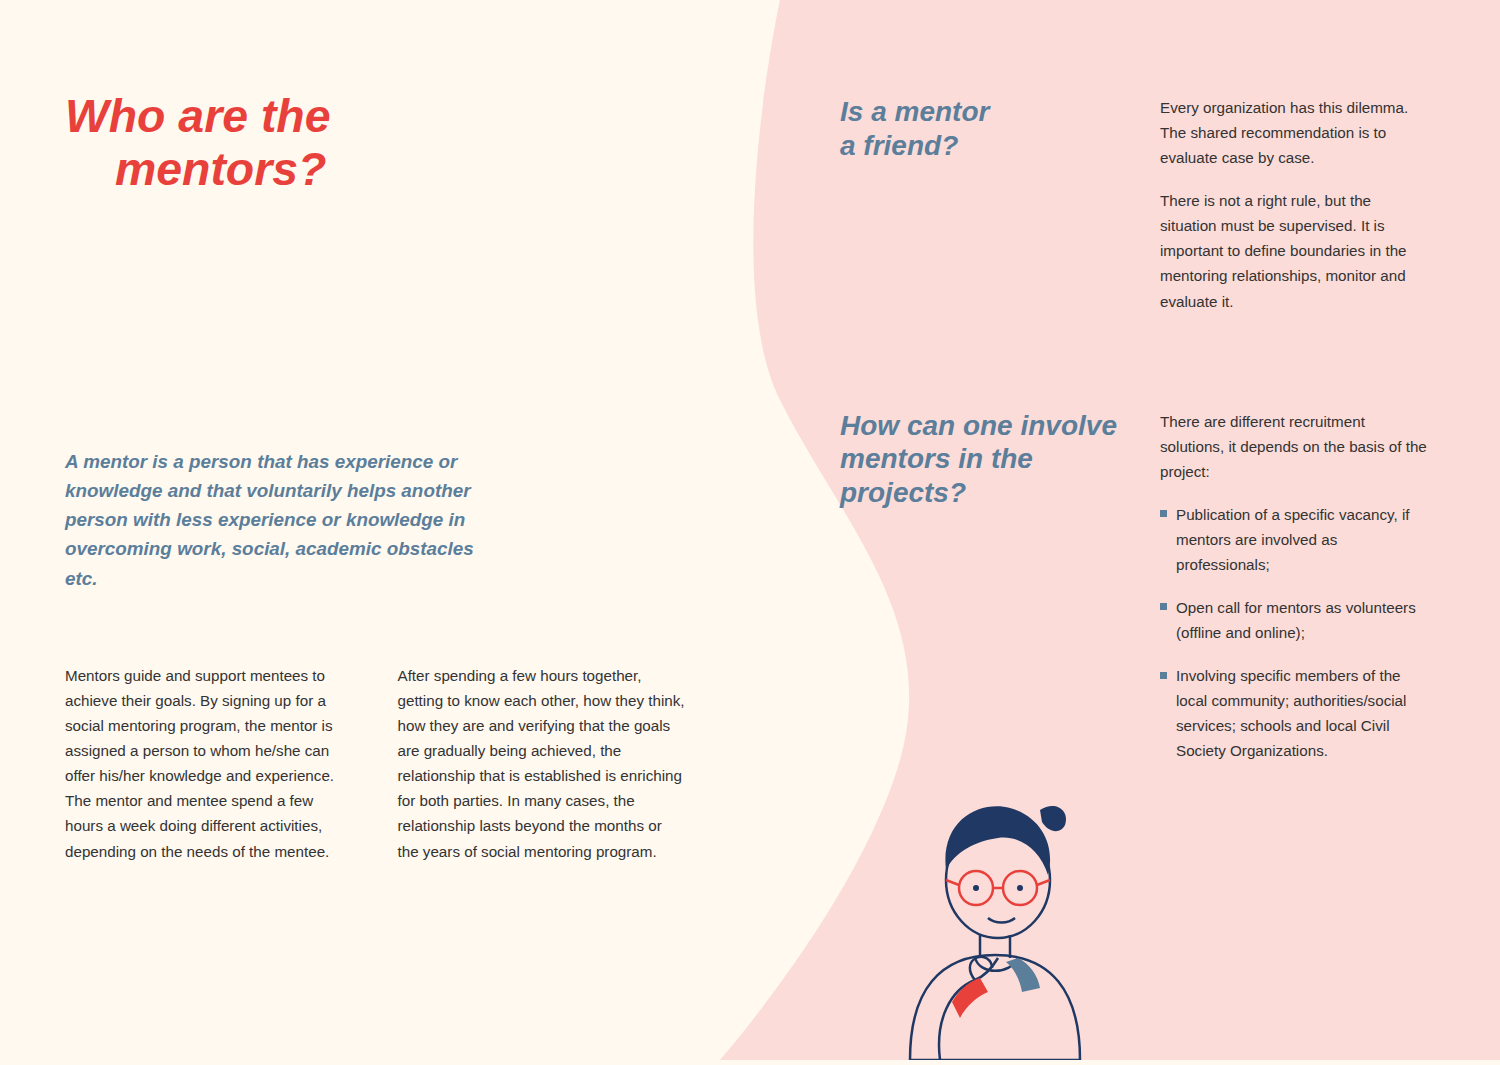Who are the mentors?
A mentor is a person that has experience or knowledge and that voluntarily helps another person with less experience or knowledge in overcoming work, social, academic obstacles etc.
Mentors guide and support mentees to achieve their goals. By signing up for a social mentoring program, the mentor is assigned a person to whom he/she can offer his/her knowledge and experience. The mentor and mentee spend a few hours a week doing different activities, depending on the needs of the mentee.
After spending a few hours together, getting to know each other, how they think, how they are and verifying that the goals are gradually being achieved, the relationship that is established is enriching for both parties. In many cases, the relationship lasts beyond the months or the years of social mentoring program.
Is a mentor
a friend?
Every organization has this dilemma. The shared recommendation is to evaluate case by case.
There is not a right rule, but the situation must be supervised. It is important to define boundaries in the mentoring relationships, monitor and evaluate it.
How can one involve mentors in the projects?
There are different recruitment solutions, it depends on the basis of the project:
Publication of a specific vacancy, if mentors are involved as professionals;
Open call for mentors as volunteers (offline and online);
Involving specific members of the local community; authorities/social services; schools and local Civil Society Organizations.